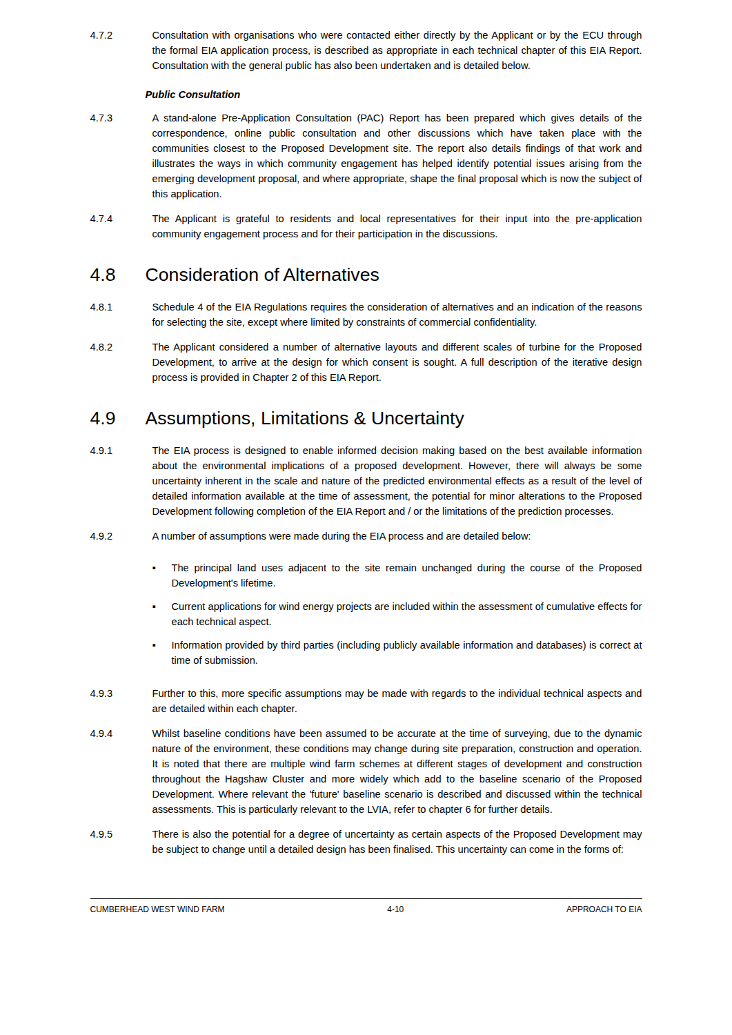4.7.2
Consultation with organisations who were contacted either directly by the Applicant or by the ECU through the formal EIA application process, is described as appropriate in each technical chapter of this EIA Report. Consultation with the general public has also been undertaken and is detailed below.
Public Consultation
4.7.3
A stand-alone Pre-Application Consultation (PAC) Report has been prepared which gives details of the correspondence, online public consultation and other discussions which have taken place with the communities closest to the Proposed Development site. The report also details findings of that work and illustrates the ways in which community engagement has helped identify potential issues arising from the emerging development proposal, and where appropriate, shape the final proposal which is now the subject of this application.
4.7.4
The Applicant is grateful to residents and local representatives for their input into the pre-application community engagement process and for their participation in the discussions.
4.8 Consideration of Alternatives
4.8.1
Schedule 4 of the EIA Regulations requires the consideration of alternatives and an indication of the reasons for selecting the site, except where limited by constraints of commercial confidentiality.
4.8.2
The Applicant considered a number of alternative layouts and different scales of turbine for the Proposed Development, to arrive at the design for which consent is sought. A full description of the iterative design process is provided in Chapter 2 of this EIA Report.
4.9 Assumptions, Limitations & Uncertainty
4.9.1
The EIA process is designed to enable informed decision making based on the best available information about the environmental implications of a proposed development. However, there will always be some uncertainty inherent in the scale and nature of the predicted environmental effects as a result of the level of detailed information available at the time of assessment, the potential for minor alterations to the Proposed Development following completion of the EIA Report and / or the limitations of the prediction processes.
4.9.2
A number of assumptions were made during the EIA process and are detailed below:
The principal land uses adjacent to the site remain unchanged during the course of the Proposed Development's lifetime.
Current applications for wind energy projects are included within the assessment of cumulative effects for each technical aspect.
Information provided by third parties (including publicly available information and databases) is correct at time of submission.
4.9.3
Further to this, more specific assumptions may be made with regards to the individual technical aspects and are detailed within each chapter.
4.9.4
Whilst baseline conditions have been assumed to be accurate at the time of surveying, due to the dynamic nature of the environment, these conditions may change during site preparation, construction and operation. It is noted that there are multiple wind farm schemes at different stages of development and construction throughout the Hagshaw Cluster and more widely which add to the baseline scenario of the Proposed Development. Where relevant the 'future' baseline scenario is described and discussed within the technical assessments. This is particularly relevant to the LVIA, refer to chapter 6 for further details.
4.9.5
There is also the potential for a degree of uncertainty as certain aspects of the Proposed Development may be subject to change until a detailed design has been finalised. This uncertainty can come in the forms of:
CUMBERHEAD WEST WIND FARM
4-10
APPROACH TO EIA